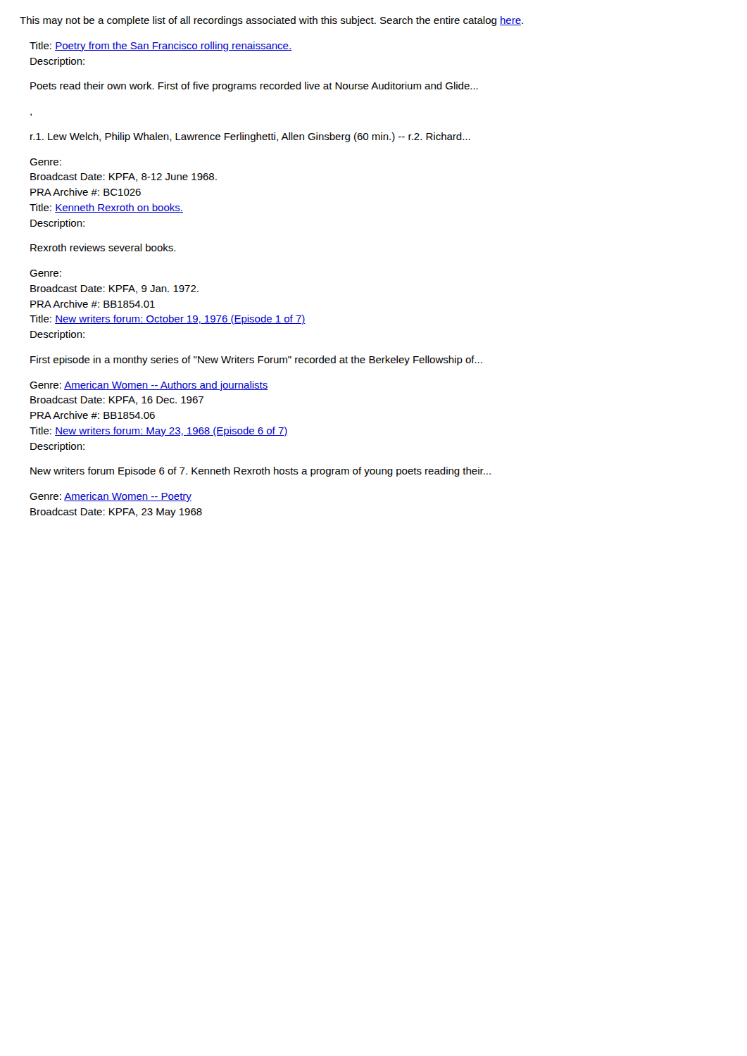This may not be a complete list of all recordings associated with this subject. Search the entire catalog here.
Title: Poetry from the San Francisco rolling renaissance.
Description:
Poets read their own work. First of five programs recorded live at Nourse Auditorium and Glide...
,
r.1. Lew Welch, Philip Whalen, Lawrence Ferlinghetti, Allen Ginsberg (60 min.) -- r.2. Richard...
Genre:
Broadcast Date: KPFA, 8-12 June 1968.
PRA Archive #: BC1026
Title: Kenneth Rexroth on books.
Description:
Rexroth reviews several books.
Genre:
Broadcast Date: KPFA, 9 Jan. 1972.
PRA Archive #: BB1854.01
Title: New writers forum: October 19, 1976 (Episode 1 of 7)
Description:
First episode in a monthy series of "New Writers Forum" recorded at the Berkeley Fellowship of...
Genre: American Women -- Authors and journalists
Broadcast Date: KPFA, 16 Dec. 1967
PRA Archive #: BB1854.06
Title: New writers forum: May 23, 1968 (Episode 6 of 7)
Description:
New writers forum Episode 6 of 7. Kenneth Rexroth hosts a program of young poets reading their...
Genre: American Women -- Poetry
Broadcast Date: KPFA, 23 May 1968